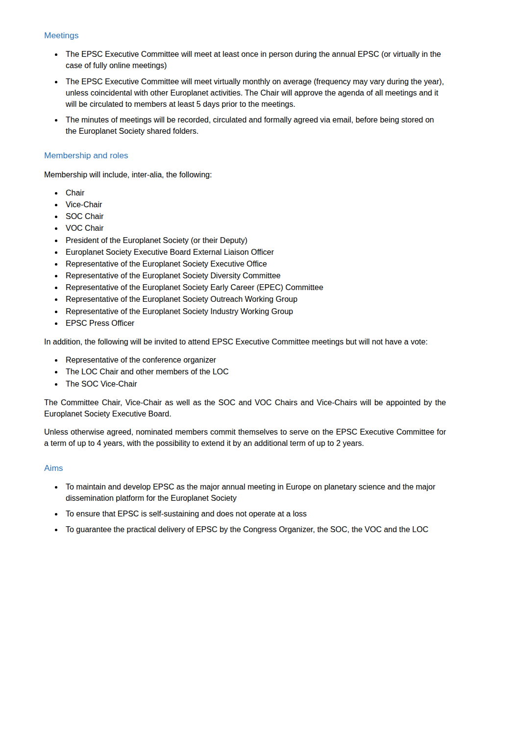Meetings
The EPSC Executive Committee will meet at least once in person during the annual EPSC (or virtually in the case of fully online meetings)
The EPSC Executive Committee will meet virtually monthly on average (frequency may vary during the year), unless coincidental with other Europlanet activities. The Chair will approve the agenda of all meetings and it will be circulated to members at least 5 days prior to the meetings.
The minutes of meetings will be recorded, circulated and formally agreed via email, before being stored on the Europlanet Society shared folders.
Membership and roles
Membership will include, inter-alia, the following:
Chair
Vice-Chair
SOC Chair
VOC Chair
President of the Europlanet Society (or their Deputy)
Europlanet Society Executive Board External Liaison Officer
Representative of the Europlanet Society Executive Office
Representative of the Europlanet Society Diversity Committee
Representative of the Europlanet Society Early Career (EPEC) Committee
Representative of the Europlanet Society Outreach Working Group
Representative of the Europlanet Society Industry Working Group
EPSC Press Officer
In addition, the following will be invited to attend EPSC Executive Committee meetings but will not have a vote:
Representative of the conference organizer
The LOC Chair and other members of the LOC
The SOC Vice-Chair
The Committee Chair, Vice-Chair as well as the SOC and VOC Chairs and Vice-Chairs will be appointed by the Europlanet Society Executive Board.
Unless otherwise agreed, nominated members commit themselves to serve on the EPSC Executive Committee for a term of up to 4 years, with the possibility to extend it by an additional term of up to 2 years.
Aims
To maintain and develop EPSC as the major annual meeting in Europe on planetary science and the major dissemination platform for the Europlanet Society
To ensure that EPSC is self-sustaining and does not operate at a loss
To guarantee the practical delivery of EPSC by the Congress Organizer, the SOC, the VOC and the LOC